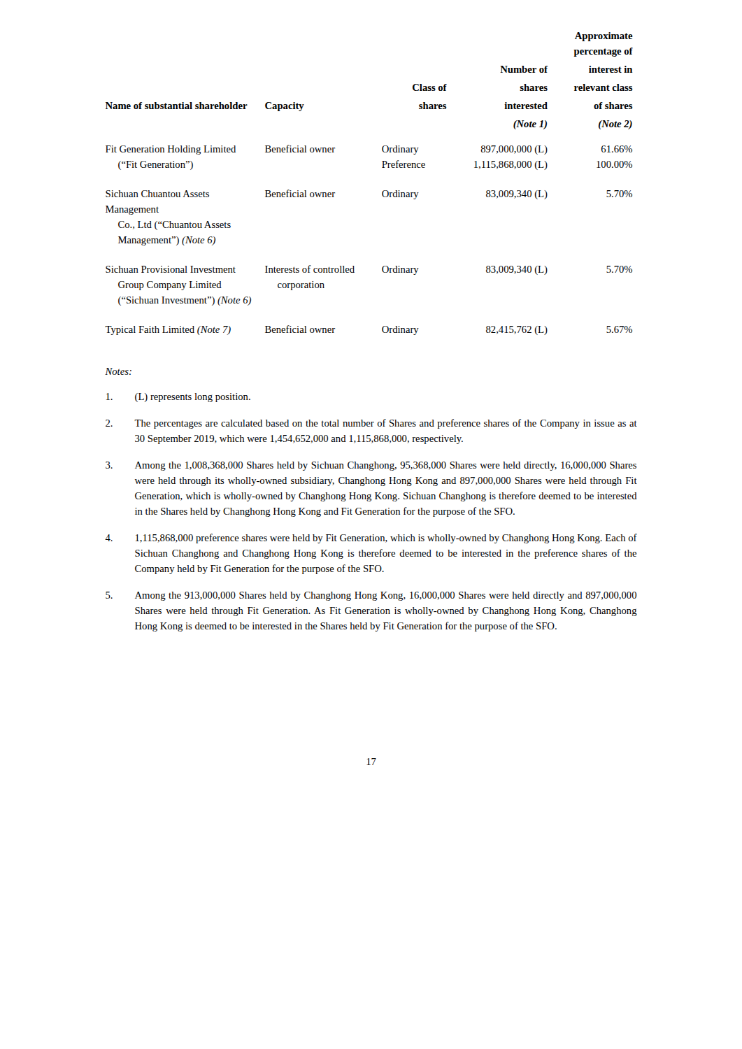| | | | | Approximate percentage of |
| --- | --- | --- | --- | --- |
| | | | Number of | interest in |
| | | Class of | shares | relevant class |
| Name of substantial shareholder | Capacity | shares | interested | of shares |
| | | | (Note 1) | (Note 2) |
| Fit Generation Holding Limited (“Fit Generation”) | Beneficial owner | Ordinary Preference | 897,000,000 (L) 1,115,868,000 (L) | 61.66% 100.00% |
| Sichuan Chuantou Assets Management Co., Ltd (“Chuantou Assets Management”) (Note 6) | Beneficial owner | Ordinary | 83,009,340 (L) | 5.70% |
| Sichuan Provisional Investment Group Company Limited (“Sichuan Investment”) (Note 6) | Interests of controlled corporation | Ordinary | 83,009,340 (L) | 5.70% |
| Typical Faith Limited (Note 7) | Beneficial owner | Ordinary | 82,415,762 (L) | 5.67% |
Notes:
(L) represents long position.
The percentages are calculated based on the total number of Shares and preference shares of the Company in issue as at 30 September 2019, which were 1,454,652,000 and 1,115,868,000, respectively.
Among the 1,008,368,000 Shares held by Sichuan Changhong, 95,368,000 Shares were held directly, 16,000,000 Shares were held through its wholly-owned subsidiary, Changhong Hong Kong and 897,000,000 Shares were held through Fit Generation, which is wholly-owned by Changhong Hong Kong. Sichuan Changhong is therefore deemed to be interested in the Shares held by Changhong Hong Kong and Fit Generation for the purpose of the SFO.
1,115,868,000 preference shares were held by Fit Generation, which is wholly-owned by Changhong Hong Kong. Each of Sichuan Changhong and Changhong Hong Kong is therefore deemed to be interested in the preference shares of the Company held by Fit Generation for the purpose of the SFO.
Among the 913,000,000 Shares held by Changhong Hong Kong, 16,000,000 Shares were held directly and 897,000,000 Shares were held through Fit Generation. As Fit Generation is wholly-owned by Changhong Hong Kong, Changhong Hong Kong is deemed to be interested in the Shares held by Fit Generation for the purpose of the SFO.
17